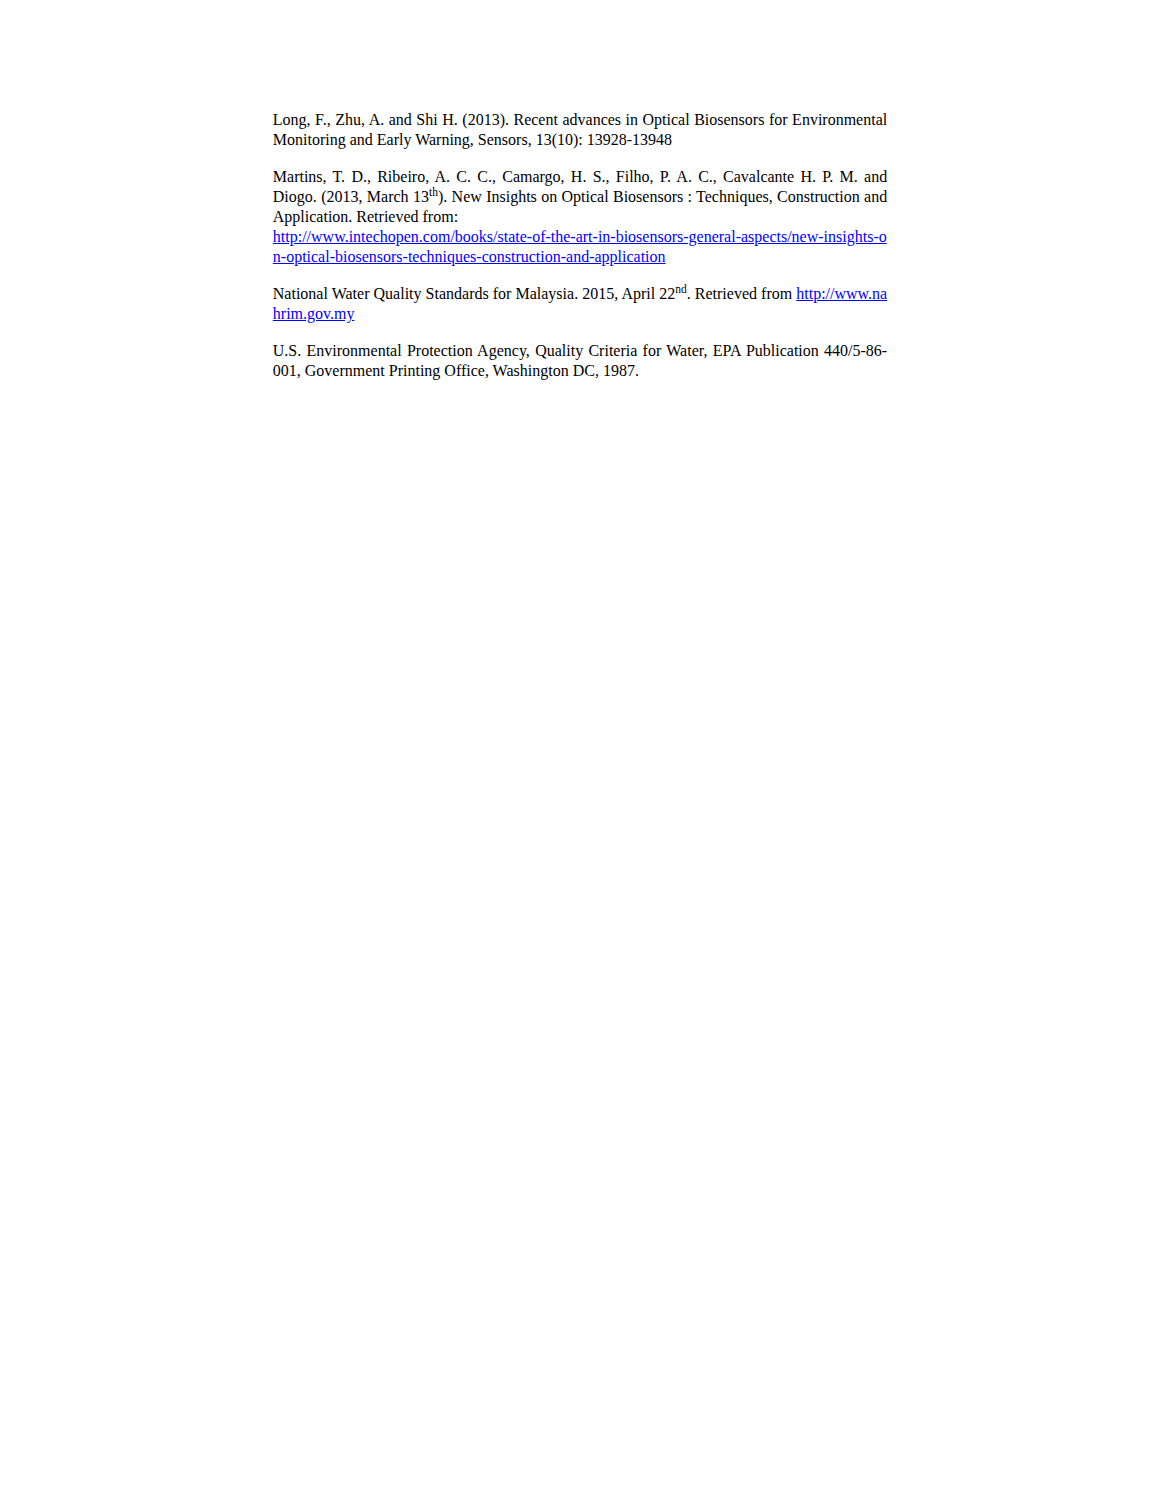Long, F., Zhu, A. and Shi H. (2013). Recent advances in Optical Biosensors for Environmental Monitoring and Early Warning, Sensors, 13(10): 13928-13948
Martins, T. D., Ribeiro, A. C. C., Camargo, H. S., Filho, P. A. C., Cavalcante H. P. M. and Diogo. (2013, March 13th). New Insights on Optical Biosensors : Techniques, Construction and Application. Retrieved from:
http://www.intechopen.com/books/state-of-the-art-in-biosensors-general-aspects/new-insights-on-optical-biosensors-techniques-construction-and-application
National Water Quality Standards for Malaysia. 2015, April 22nd. Retrieved from http://www.nahrim.gov.my
U.S. Environmental Protection Agency, Quality Criteria for Water, EPA Publication 440/5-86-001, Government Printing Office, Washington DC, 1987.